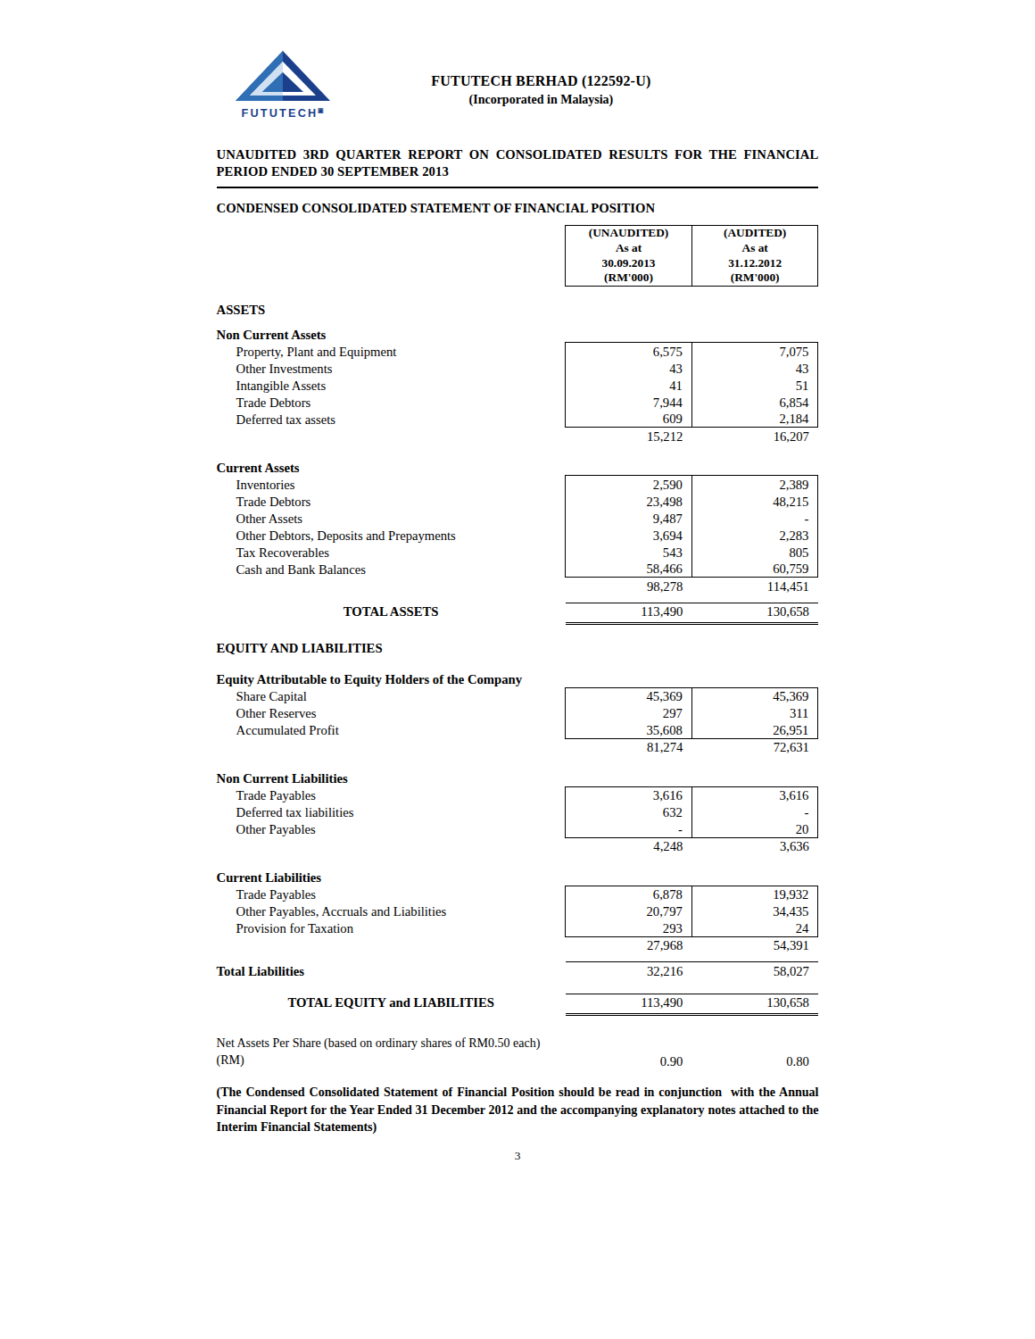FUTUTECH▣
FUTUTECH BERHAD (122592-U)
(Incorporated in Malaysia)
UNAUDITED 3RD QUARTER REPORT ON CONSOLIDATED RESULTS FOR THE FINANCIAL PERIOD ENDED 30 SEPTEMBER 2013
CONDENSED CONSOLIDATED STATEMENT OF FINANCIAL POSITION
| | (UNAUDITED) As at 30.09.2013 (RM'000) | (AUDITED) As at 31.12.2012 (RM'000) |
| ASSETS | | |
| Non Current Assets | | |
| Property, Plant and Equipment | 6,575 | 7,075 |
| Other Investments | 43 | 43 |
| Intangible Assets | 41 | 51 |
| Trade Debtors | 7,944 | 6,854 |
| Deferred tax assets | 609 | 2,184 |
| | 15,212 | 16,207 |
| Current Assets | | |
| Inventories | 2,590 | 2,389 |
| Trade Debtors | 23,498 | 48,215 |
| Other Assets | 9,487 | - |
| Other Debtors, Deposits and Prepayments | 3,694 | 2,283 |
| Tax Recoverables | 543 | 805 |
| Cash and Bank Balances | 58,466 | 60,759 |
| | 98,278 | 114,451 |
| TOTAL ASSETS | 113,490 | 130,658 |
| EQUITY AND LIABILITIES | | |
| Equity Attributable to Equity Holders of the Company | | |
| Share Capital | 45,369 | 45,369 |
| Other Reserves | 297 | 311 |
| Accumulated Profit | 35,608 | 26,951 |
| | 81,274 | 72,631 |
| Non Current Liabilities | | |
| Trade Payables | 3,616 | 3,616 |
| Deferred tax liabilities | 632 | - |
| Other Payables | - | 20 |
| | 4,248 | 3,636 |
| Current Liabilities | | |
| Trade Payables | 6,878 | 19,932 |
| Other Payables, Accruals and Liabilities | 20,797 | 34,435 |
| Provision for Taxation | 293 | 24 |
| | 27,968 | 54,391 |
| Total Liabilities | 32,216 | 58,027 |
| TOTAL EQUITY and LIABILITIES | 113,490 | 130,658 |
| Net Assets Per Share (based on ordinary shares of RM0.50 each) (RM) | 0.90 | 0.80 |
(The Condensed Consolidated Statement of Financial Position should be read in conjunction with the Annual Financial Report for the Year Ended 31 December 2012 and the accompanying explanatory notes attached to the Interim Financial Statements)
3